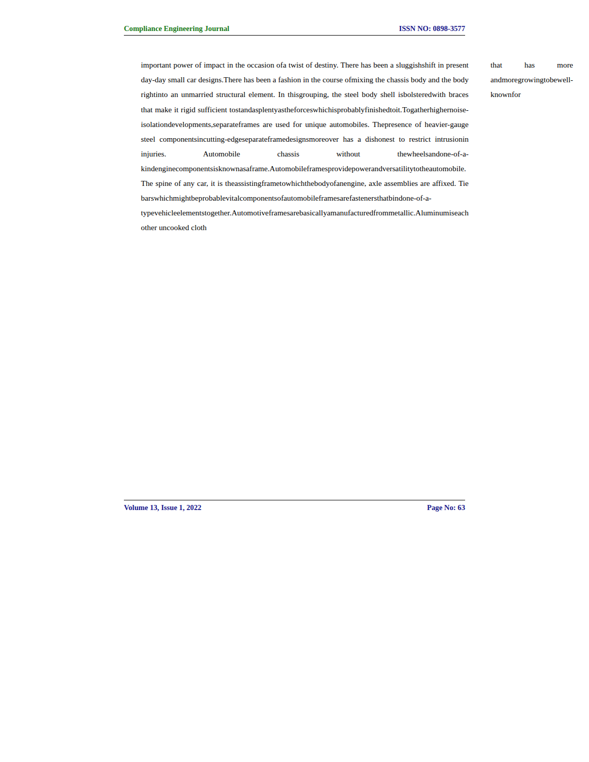Compliance Engineering Journal ISSN NO: 0898-3577
important power of impact in the occasion ofa twist of destiny. There has been a sluggishshift in present day-day small car designs.There has been a fashion in the course ofmixing the chassis body and the body rightinto an unmarried structural element. In thisgrouping, the steel body shell isbolsteredwith braces that make it rigid sufficient tostandasplentyastheforceswhichisprobablyfinishedtoit.Togatherhighernoise-isolationdevelopments,separateframes are used for unique automobiles. Thepresence of heavier-gauge steel componentsincutting-edgeseparateframedesignsmoreover has a dishonest to restrict intrusionin injuries. Automobile chassis without thewheelsandone-of-a-kindenginecomponentsisknownasaframe.Automobileframesprovidepowerandversatilitytotheautomobile. The spine of any car, it is theassistingframetowhichthebodyofanengine, axle assemblies are affixed. Tie barswhichmightbeprobablevitalcomponentsofautomobileframesarefastenersthatbindone-of-a-typevehicleelementstogether.Automotiveframesarebasicallyamanufacturedfrommetallic.Aluminumiseach other uncooked cloth
that has more andmoregrowingtobewell-knownfor
Volume 13, Issue 1, 2022 Page No: 63